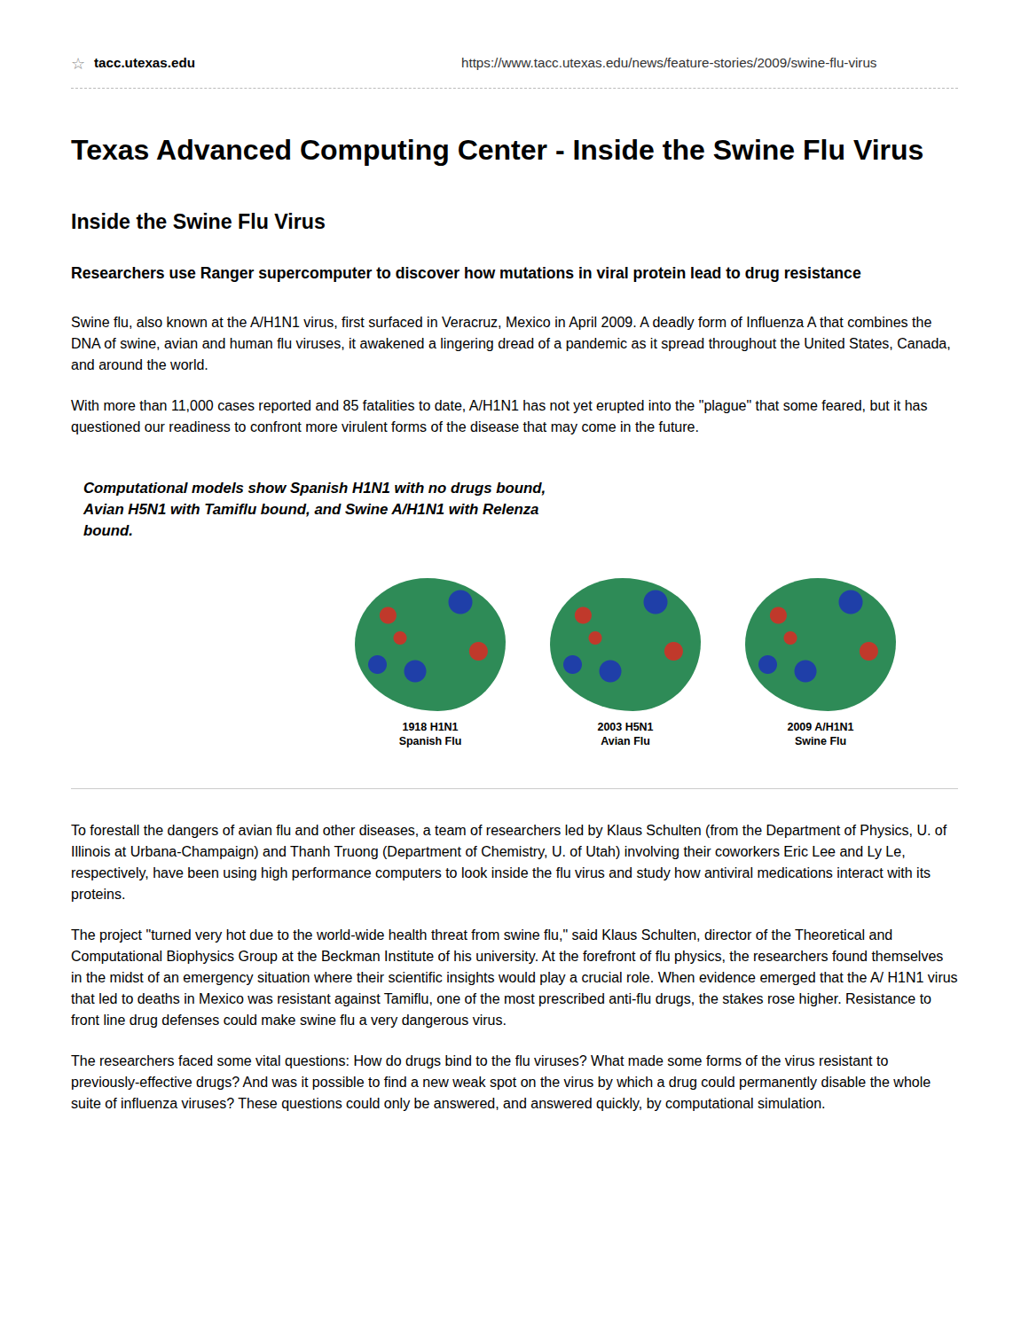☆ tacc.utexas.edu https://www.tacc.utexas.edu/news/feature-stories/2009/swine-flu-virus
Texas Advanced Computing Center - Inside the Swine Flu Virus
Inside the Swine Flu Virus
Researchers use Ranger supercomputer to discover how mutations in viral protein lead to drug resistance
Swine flu, also known at the A/H1N1 virus, first surfaced in Veracruz, Mexico in April 2009. A deadly form of Influenza A that combines the DNA of swine, avian and human flu viruses, it awakened a lingering dread of a pandemic as it spread throughout the United States, Canada, and around the world.
With more than 11,000 cases reported and 85 fatalities to date, A/H1N1 has not yet erupted into the "plague" that some feared, but it has questioned our readiness to confront more virulent forms of the disease that may come in the future.
Computational models show Spanish H1N1 with no drugs bound, Avian H5N1 with Tamiflu bound, and Swine A/H1N1 with Relenza bound.
1918 H1N1
Spanish Flu
2003 H5N1
Avian Flu
2009 A/H1N1
Swine Flu
To forestall the dangers of avian flu and other diseases, a team of researchers led by Klaus Schulten (from the Department of Physics, U. of Illinois at Urbana-Champaign) and Thanh Truong (Department of Chemistry, U. of Utah) involving their coworkers Eric Lee and Ly Le, respectively, have been using high performance computers to look inside the flu virus and study how antiviral medications interact with its proteins.
The project "turned very hot due to the world-wide health threat from swine flu," said Klaus Schulten, director of the Theoretical and Computational Biophysics Group at the Beckman Institute of his university. At the forefront of flu physics, the researchers found themselves in the midst of an emergency situation where their scientific insights would play a crucial role. When evidence emerged that the A/ H1N1 virus that led to deaths in Mexico was resistant against Tamiflu, one of the most prescribed anti-flu drugs, the stakes rose higher. Resistance to front line drug defenses could make swine flu a very dangerous virus.
The researchers faced some vital questions: How do drugs bind to the flu viruses? What made some forms of the virus resistant to previously-effective drugs? And was it possible to find a new weak spot on the virus by which a drug could permanently disable the whole suite of influenza viruses? These questions could only be answered, and answered quickly, by computational simulation.